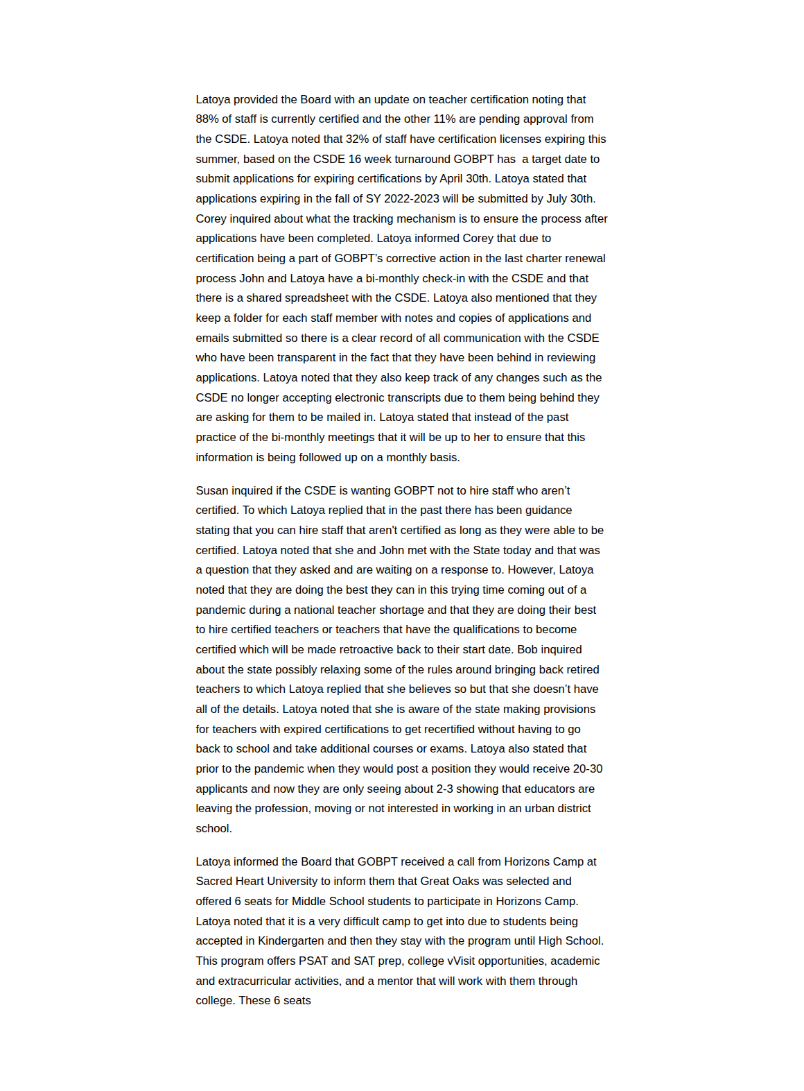Latoya provided the Board with an update on teacher certification noting that 88% of staff is currently certified and the other 11% are pending approval from the CSDE. Latoya noted that 32% of staff have certification licenses expiring this summer, based on the CSDE 16 week turnaround GOBPT has a target date to submit applications for expiring certifications by April 30th. Latoya stated that applications expiring in the fall of SY 2022-2023 will be submitted by July 30th. Corey inquired about what the tracking mechanism is to ensure the process after applications have been completed. Latoya informed Corey that due to certification being a part of GOBPT’s corrective action in the last charter renewal process John and Latoya have a bi-monthly check-in with the CSDE and that there is a shared spreadsheet with the CSDE. Latoya also mentioned that they keep a folder for each staff member with notes and copies of applications and emails submitted so there is a clear record of all communication with the CSDE who have been transparent in the fact that they have been behind in reviewing applications. Latoya noted that they also keep track of any changes such as the CSDE no longer accepting electronic transcripts due to them being behind they are asking for them to be mailed in. Latoya stated that instead of the past practice of the bi-monthly meetings that it will be up to her to ensure that this information is being followed up on a monthly basis.
Susan inquired if the CSDE is wanting GOBPT not to hire staff who aren’t certified. To which Latoya replied that in the past there has been guidance stating that you can hire staff that aren't certified as long as they were able to be certified. Latoya noted that she and John met with the State today and that was a question that they asked and are waiting on a response to. However, Latoya noted that they are doing the best they can in this trying time coming out of a pandemic during a national teacher shortage and that they are doing their best to hire certified teachers or teachers that have the qualifications to become certified which will be made retroactive back to their start date. Bob inquired about the state possibly relaxing some of the rules around bringing back retired teachers to which Latoya replied that she believes so but that she doesn’t have all of the details. Latoya noted that she is aware of the state making provisions for teachers with expired certifications to get recertified without having to go back to school and take additional courses or exams. Latoya also stated that prior to the pandemic when they would post a position they would receive 20-30 applicants and now they are only seeing about 2-3 showing that educators are leaving the profession, moving or not interested in working in an urban district school.
Latoya informed the Board that GOBPT received a call from Horizons Camp at Sacred Heart University to inform them that Great Oaks was selected and offered 6 seats for Middle School students to participate in Horizons Camp. Latoya noted that it is a very difficult camp to get into due to students being accepted in Kindergarten and then they stay with the program until High School. This program offers PSAT and SAT prep, college vVisit opportunities, academic and extracurricular activities, and a mentor that will work with them through college. These 6 seats